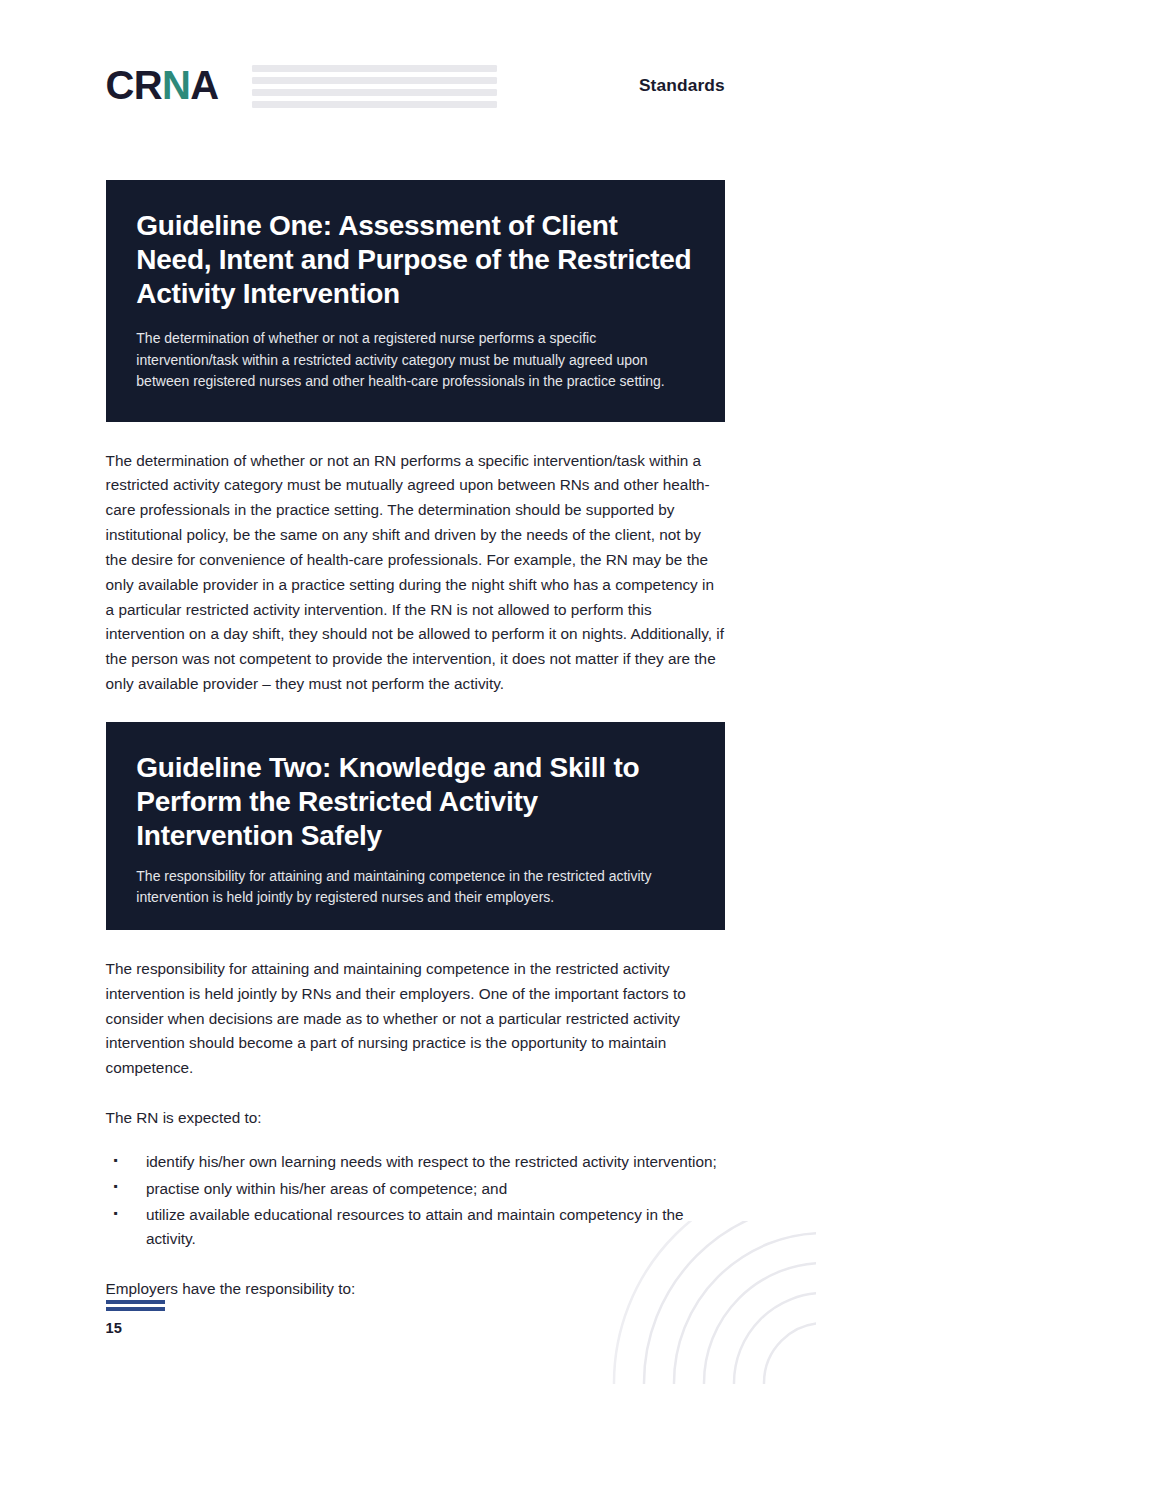CRNA
Standards
Guideline One: Assessment of Client Need, Intent and Purpose of the Restricted Activity Intervention
The determination of whether or not a registered nurse performs a specific intervention/task within a restricted activity category must be mutually agreed upon between registered nurses and other health-care professionals in the practice setting.
The determination of whether or not an RN performs a specific intervention/task within a restricted activity category must be mutually agreed upon between RNs and other health-care professionals in the practice setting. The determination should be supported by institutional policy, be the same on any shift and driven by the needs of the client, not by the desire for convenience of health-care professionals. For example, the RN may be the only available provider in a practice setting during the night shift who has a competency in a particular restricted activity intervention. If the RN is not allowed to perform this intervention on a day shift, they should not be allowed to perform it on nights. Additionally, if the person was not competent to provide the intervention, it does not matter if they are the only available provider – they must not perform the activity.
Guideline Two: Knowledge and Skill to Perform the Restricted Activity Intervention Safely
The responsibility for attaining and maintaining competence in the restricted activity intervention is held jointly by registered nurses and their employers.
The responsibility for attaining and maintaining competence in the restricted activity intervention is held jointly by RNs and their employers. One of the important factors to consider when decisions are made as to whether or not a particular restricted activity intervention should become a part of nursing practice is the opportunity to maintain competence.
The RN is expected to:
identify his/her own learning needs with respect to the restricted activity intervention;
practise only within his/her areas of competence; and
utilize available educational resources to attain and maintain competency in the activity.
Employers have the responsibility to:
15